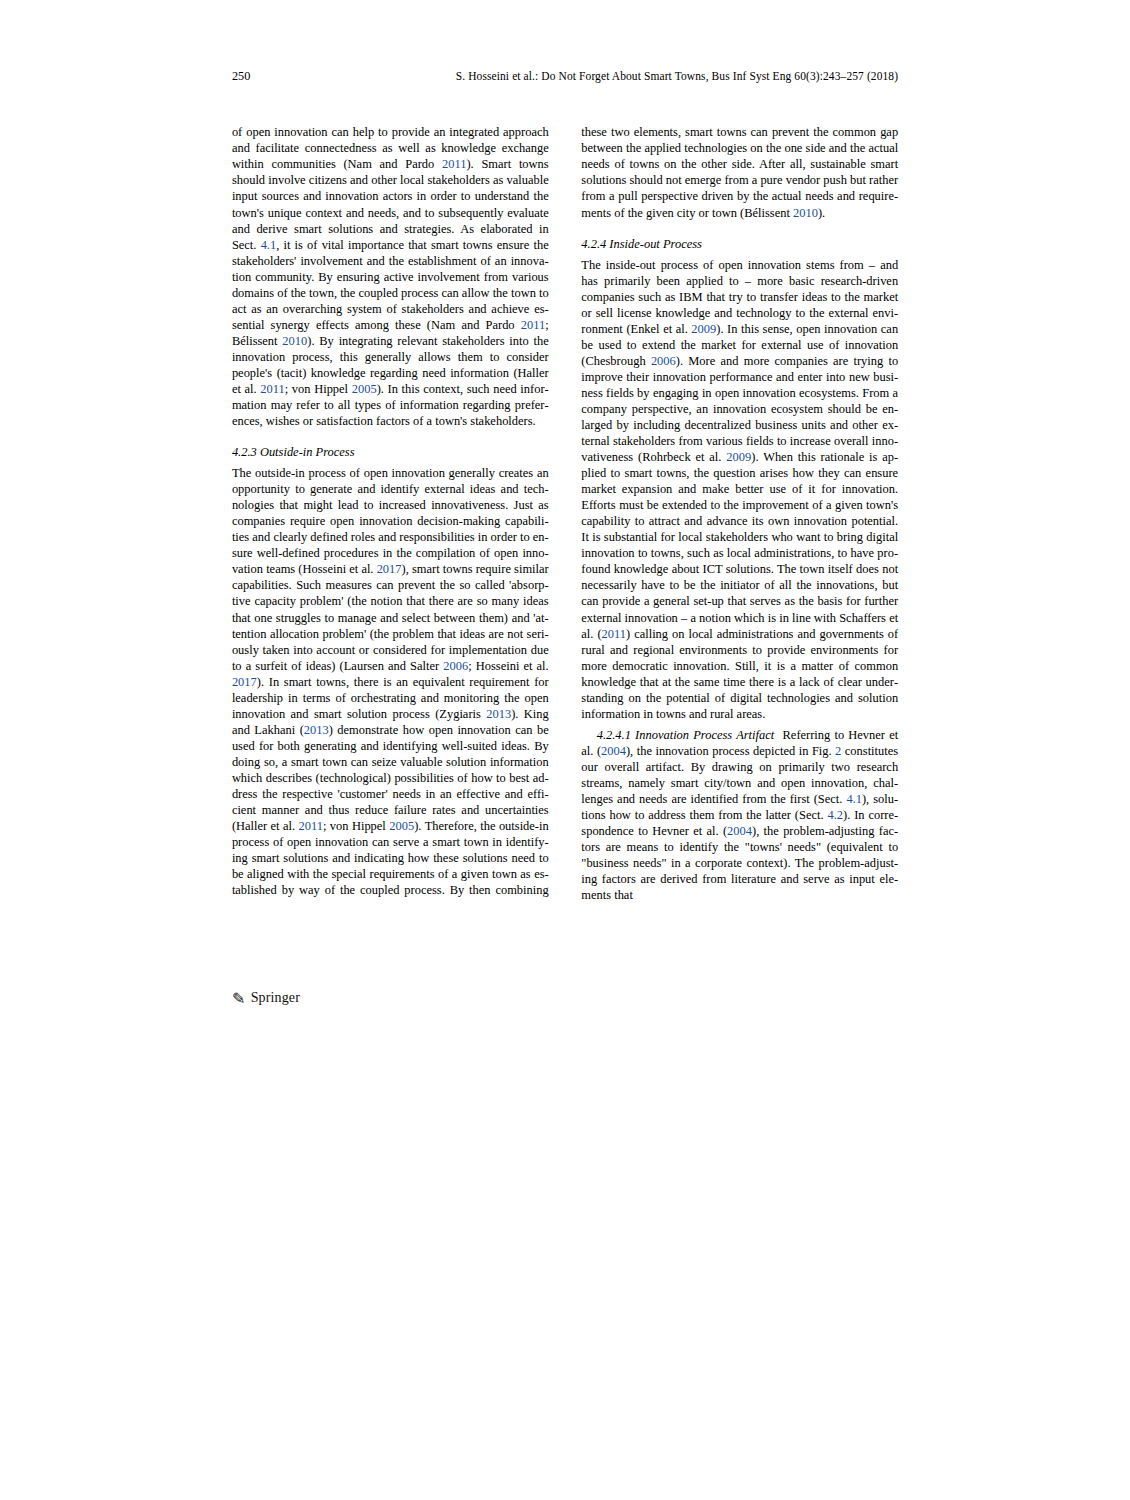250 S. Hosseini et al.: Do Not Forget About Smart Towns, Bus Inf Syst Eng 60(3):243–257 (2018)
of open innovation can help to provide an integrated approach and facilitate connectedness as well as knowledge exchange within communities (Nam and Pardo 2011). Smart towns should involve citizens and other local stakeholders as valuable input sources and innovation actors in order to understand the town's unique context and needs, and to subsequently evaluate and derive smart solutions and strategies. As elaborated in Sect. 4.1, it is of vital importance that smart towns ensure the stakeholders' involvement and the establishment of an innovation community. By ensuring active involvement from various domains of the town, the coupled process can allow the town to act as an overarching system of stakeholders and achieve essential synergy effects among these (Nam and Pardo 2011; Bélissent 2010). By integrating relevant stakeholders into the innovation process, this generally allows them to consider people's (tacit) knowledge regarding need information (Haller et al. 2011; von Hippel 2005). In this context, such need information may refer to all types of information regarding preferences, wishes or satisfaction factors of a town's stakeholders.
4.2.3 Outside-in Process
The outside-in process of open innovation generally creates an opportunity to generate and identify external ideas and technologies that might lead to increased innovativeness. Just as companies require open innovation decision-making capabilities and clearly defined roles and responsibilities in order to ensure well-defined procedures in the compilation of open innovation teams (Hosseini et al. 2017), smart towns require similar capabilities. Such measures can prevent the so called 'absorptive capacity problem' (the notion that there are so many ideas that one struggles to manage and select between them) and 'attention allocation problem' (the problem that ideas are not seriously taken into account or considered for implementation due to a surfeit of ideas) (Laursen and Salter 2006; Hosseini et al. 2017). In smart towns, there is an equivalent requirement for leadership in terms of orchestrating and monitoring the open innovation and smart solution process (Zygiaris 2013). King and Lakhani (2013) demonstrate how open innovation can be used for both generating and identifying well-suited ideas. By doing so, a smart town can seize valuable solution information which describes (technological) possibilities of how to best address the respective 'customer' needs in an effective and efficient manner and thus reduce failure rates and uncertainties (Haller et al. 2011; von Hippel 2005). Therefore, the outside-in process of open innovation can serve a smart town in identifying smart solutions and indicating how these solutions need to be aligned with the special requirements of a given town as established by way of the coupled process. By then combining these two elements, smart towns can prevent the common gap between the applied technologies on the one side and the actual needs of towns on the other side. After all, sustainable smart solutions should not emerge from a pure vendor push but rather from a pull perspective driven by the actual needs and requirements of the given city or town (Bélissent 2010).
4.2.4 Inside-out Process
The inside-out process of open innovation stems from – and has primarily been applied to – more basic research-driven companies such as IBM that try to transfer ideas to the market or sell license knowledge and technology to the external environment (Enkel et al. 2009). In this sense, open innovation can be used to extend the market for external use of innovation (Chesbrough 2006). More and more companies are trying to improve their innovation performance and enter into new business fields by engaging in open innovation ecosystems. From a company perspective, an innovation ecosystem should be enlarged by including decentralized business units and other external stakeholders from various fields to increase overall innovativeness (Rohrbeck et al. 2009). When this rationale is applied to smart towns, the question arises how they can ensure market expansion and make better use of it for innovation. Efforts must be extended to the improvement of a given town's capability to attract and advance its own innovation potential. It is substantial for local stakeholders who want to bring digital innovation to towns, such as local administrations, to have profound knowledge about ICT solutions. The town itself does not necessarily have to be the initiator of all the innovations, but can provide a general set-up that serves as the basis for further external innovation – a notion which is in line with Schaffers et al. (2011) calling on local administrations and governments of rural and regional environments to provide environments for more democratic innovation. Still, it is a matter of common knowledge that at the same time there is a lack of clear understanding on the potential of digital technologies and solution information in towns and rural areas.
4.2.4.1 Innovation Process Artifact Referring to Hevner et al. (2004), the innovation process depicted in Fig. 2 constitutes our overall artifact. By drawing on primarily two research streams, namely smart city/town and open innovation, challenges and needs are identified from the first (Sect. 4.1), solutions how to address them from the latter (Sect. 4.2). In correspondence to Hevner et al. (2004), the problem-adjusting factors are means to identify the "towns' needs" (equivalent to "business needs" in a corporate context). The problem-adjusting factors are derived from literature and serve as input elements that
✎ Springer